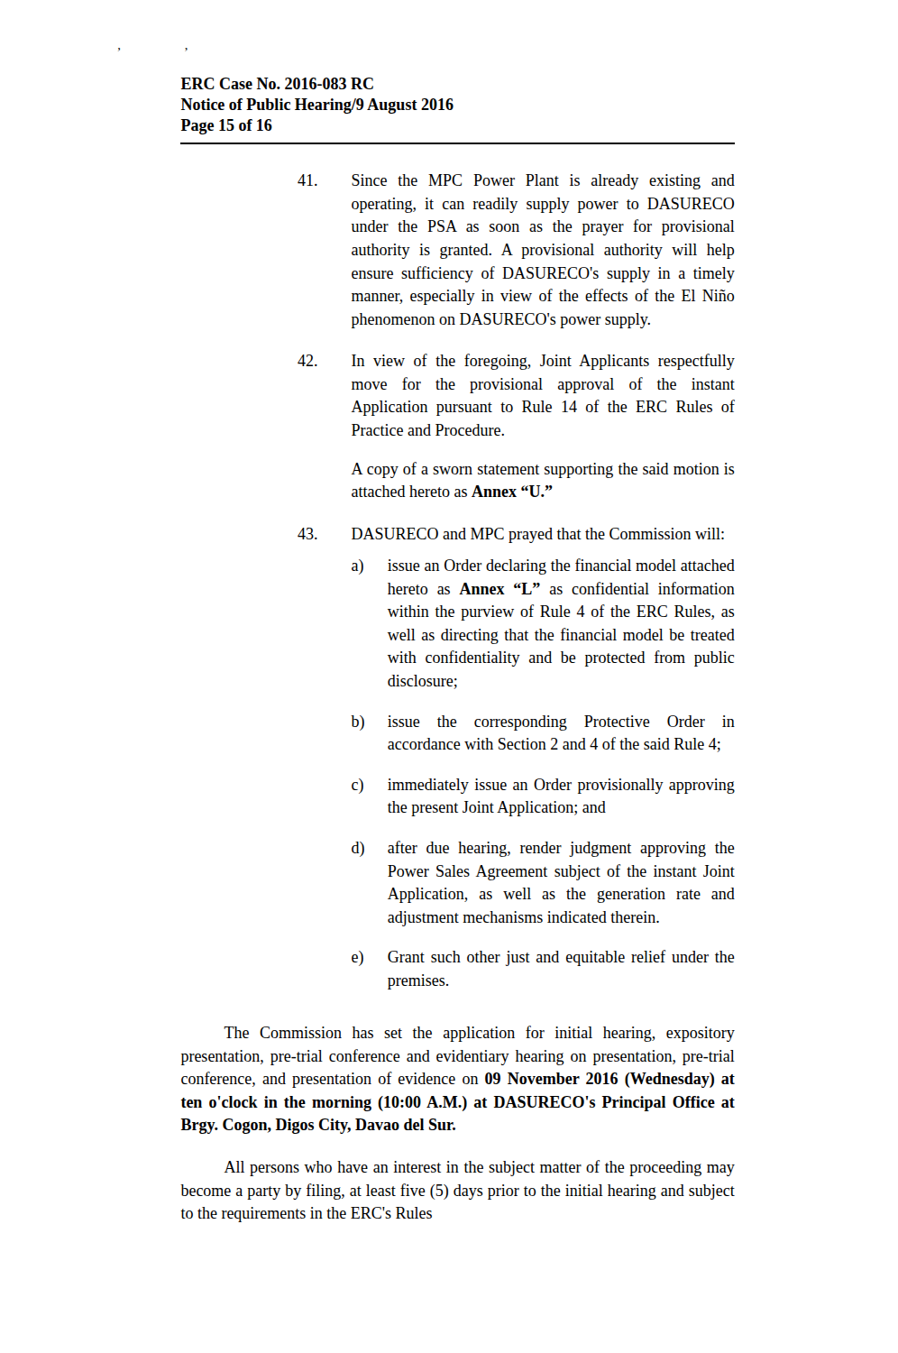, ,
ERC Case No. 2016-083 RC
Notice of Public Hearing/9 August 2016
Page 15 of 16
41. Since the MPC Power Plant is already existing and operating, it can readily supply power to DASURECO under the PSA as soon as the prayer for provisional authority is granted. A provisional authority will help ensure sufficiency of DASURECO's supply in a timely manner, especially in view of the effects of the El Niño phenomenon on DASURECO's power supply.
42. In view of the foregoing, Joint Applicants respectfully move for the provisional approval of the instant Application pursuant to Rule 14 of the ERC Rules of Practice and Procedure.
A copy of a sworn statement supporting the said motion is attached hereto as Annex “U.”
43. DASURECO and MPC prayed that the Commission will:
a) issue an Order declaring the financial model attached hereto as Annex “L” as confidential information within the purview of Rule 4 of the ERC Rules, as well as directing that the financial model be treated with confidentiality and be protected from public disclosure;
b) issue the corresponding Protective Order in accordance with Section 2 and 4 of the said Rule 4;
c) immediately issue an Order provisionally approving the present Joint Application; and
d) after due hearing, render judgment approving the Power Sales Agreement subject of the instant Joint Application, as well as the generation rate and adjustment mechanisms indicated therein.
e) Grant such other just and equitable relief under the premises.
The Commission has set the application for initial hearing, expository presentation, pre-trial conference and evidentiary hearing on presentation, pre-trial conference, and presentation of evidence on 09 November 2016 (Wednesday) at ten o'clock in the morning (10:00 A.M.) at DASURECO's Principal Office at Brgy. Cogon, Digos City, Davao del Sur.
All persons who have an interest in the subject matter of the proceeding may become a party by filing, at least five (5) days prior to the initial hearing and subject to the requirements in the ERC's Rules